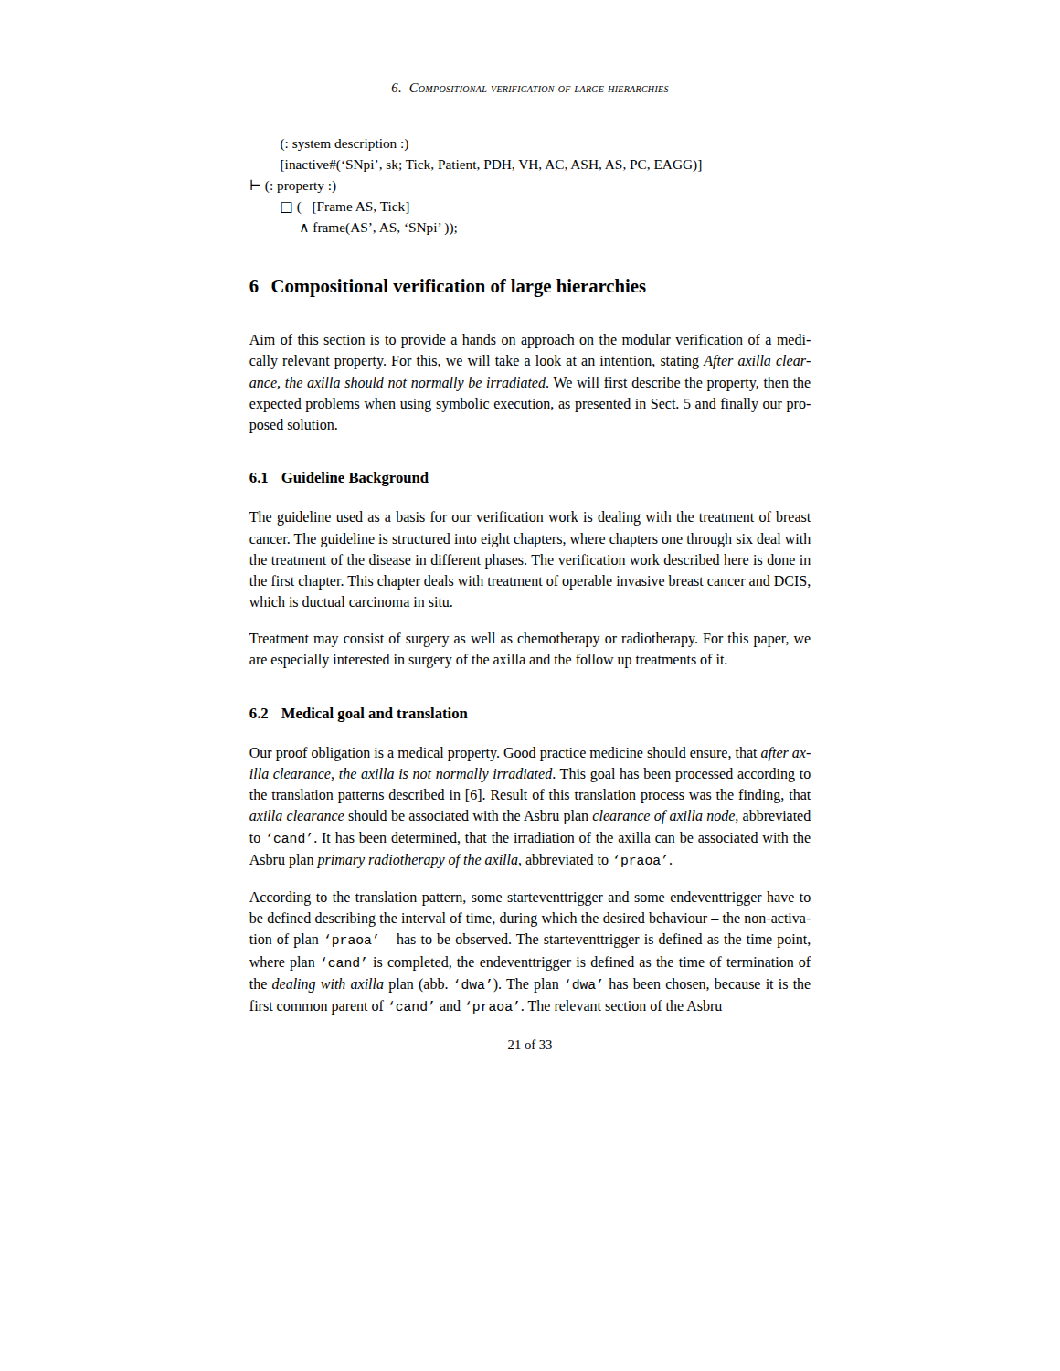6. Compositional verification of large hierarchies
(: system description :) [inactive#(‘SNpi’, sk; Tick, Patient, PDH, VH, AC, ASH, AS, PC, EAGG)] ⊢ (: property :) □ ( [Frame AS, Tick] ∧ frame(AS’, AS, ‘SNpi’ ));
6 Compositional verification of large hierarchies
Aim of this section is to provide a hands on approach on the modular verification of a medically relevant property. For this, we will take a look at an intention, stating After axilla clearance, the axilla should not normally be irradiated. We will first describe the property, then the expected problems when using symbolic execution, as presented in Sect. 5 and finally our proposed solution.
6.1 Guideline Background
The guideline used as a basis for our verification work is dealing with the treatment of breast cancer. The guideline is structured into eight chapters, where chapters one through six deal with the treatment of the disease in different phases. The verification work described here is done in the first chapter. This chapter deals with treatment of operable invasive breast cancer and DCIS, which is ductual carcinoma in situ.
Treatment may consist of surgery as well as chemotherapy or radiotherapy. For this paper, we are especially interested in surgery of the axilla and the follow up treatments of it.
6.2 Medical goal and translation
Our proof obligation is a medical property. Good practice medicine should ensure, that after axilla clearance, the axilla is not normally irradiated. This goal has been processed according to the translation patterns described in [6]. Result of this translation process was the finding, that axilla clearance should be associated with the Asbru plan clearance of axilla node, abbreviated to ‘cand’. It has been determined, that the irradiation of the axilla can be associated with the Asbru plan primary radiotherapy of the axilla, abbreviated to ‘praoa’.
According to the translation pattern, some starteventtrigger and some endeventtrigger have to be defined describing the interval of time, during which the desired behaviour – the non-activation of plan ‘praoa’ – has to be observed. The starteventtrigger is defined as the time point, where plan ‘cand’ is completed, the endeventtrigger is defined as the time of termination of the dealing with axilla plan (abb. ‘dwa’). The plan ‘dwa’ has been chosen, because it is the first common parent of ‘cand’ and ‘praoa’. The relevant section of the Asbru
21 of 33